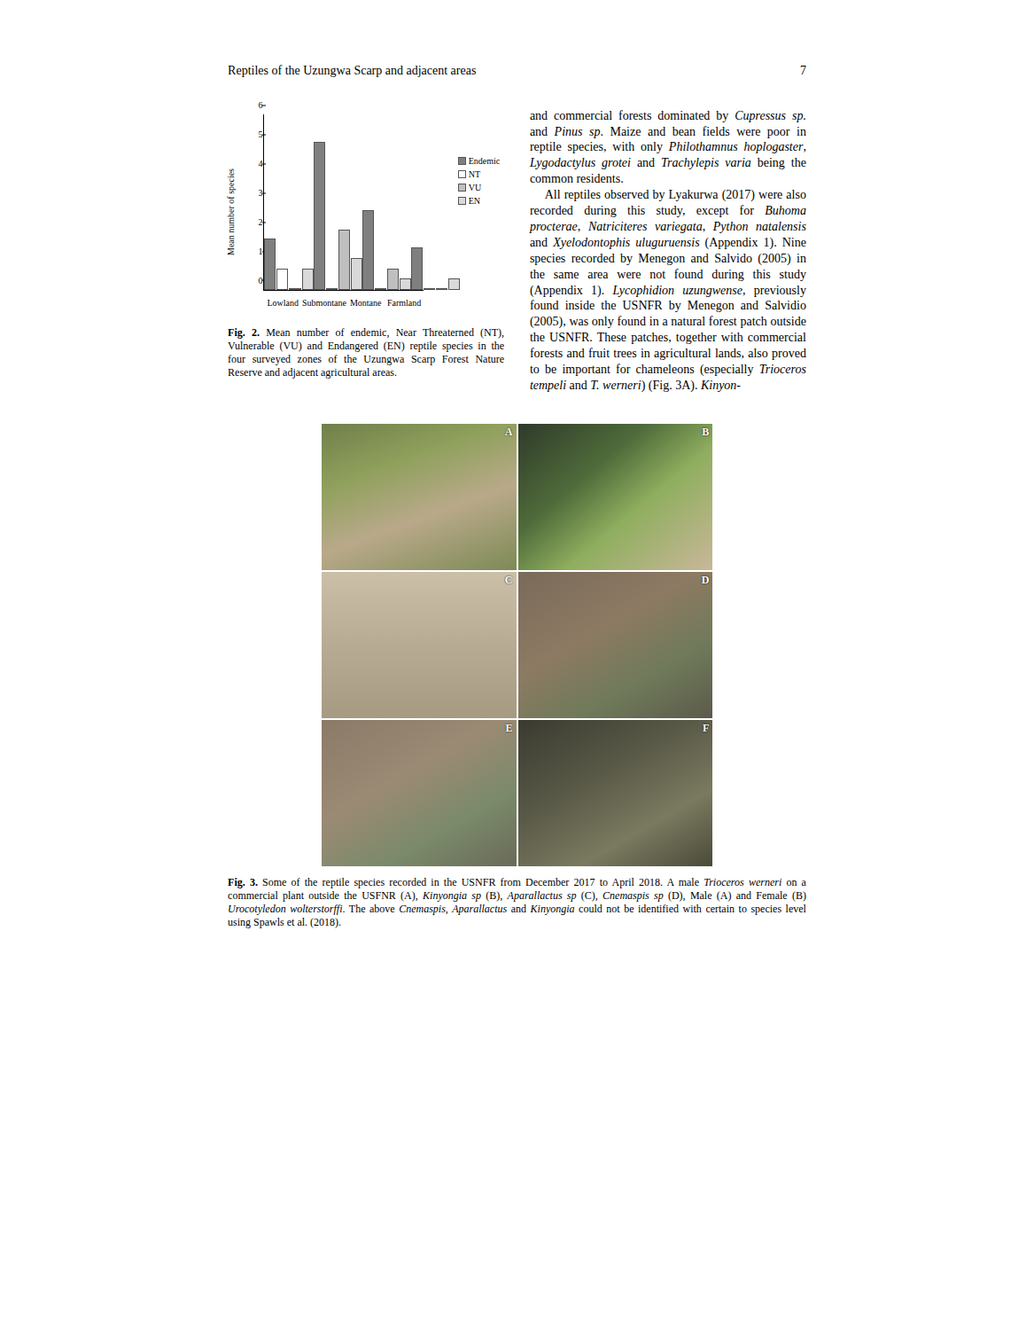Reptiles of the Uzungwa Scarp and adjacent areas
7
Mean number of species
6
5
4
3
2
1
0
Lowland Submontane Montane Farmland
Endemic
NT
VU
EN
Fig. 2. Mean number of endemic, Near Threaterned (NT), Vulnerable (VU) and Endangered (EN) reptile species in the four surveyed zones of the Uzungwa Scarp Forest Nature Reserve and adjacent agricultural areas.
and commercial forests dominated by Cupressus sp. and Pinus sp. Maize and bean fields were poor in reptile species, with only Philothamnus hoplogaster, Lygodactylus grotei and Trachylepis varia being the common residents.
All reptiles observed by Lyakurwa (2017) were also recorded during this study, except for Buhoma procterae, Natriciteres variegata, Python natalensis and Xyelodontophis uluguruensis (Appendix 1). Nine species recorded by Menegon and Salvido (2005) in the same area were not found during this study (Appendix 1). Lycophidion uzungwense, previously found inside the USNFR by Menegon and Salvidio (2005), was only found in a natural forest patch outside the USNFR. These patches, together with commercial forests and fruit trees in agricultural lands, also proved to be important for chameleons (especially Trioceros tempeli and T. werneri) (Fig. 3A). Kinyon-
A
B
C
D
E
F
Fig. 3. Some of the reptile species recorded in the USNFR from December 2017 to April 2018. A male Trioceros werneri on a commercial plant outside the USFNR (A), Kinyongia sp (B), Aparallactus sp (C), Cnemaspis sp (D), Male (A) and Female (B) Urocotyledon wolterstorffi. The above Cnemaspis, Aparallactus and Kinyongia could not be identified with certain to species level using Spawls et al. (2018).